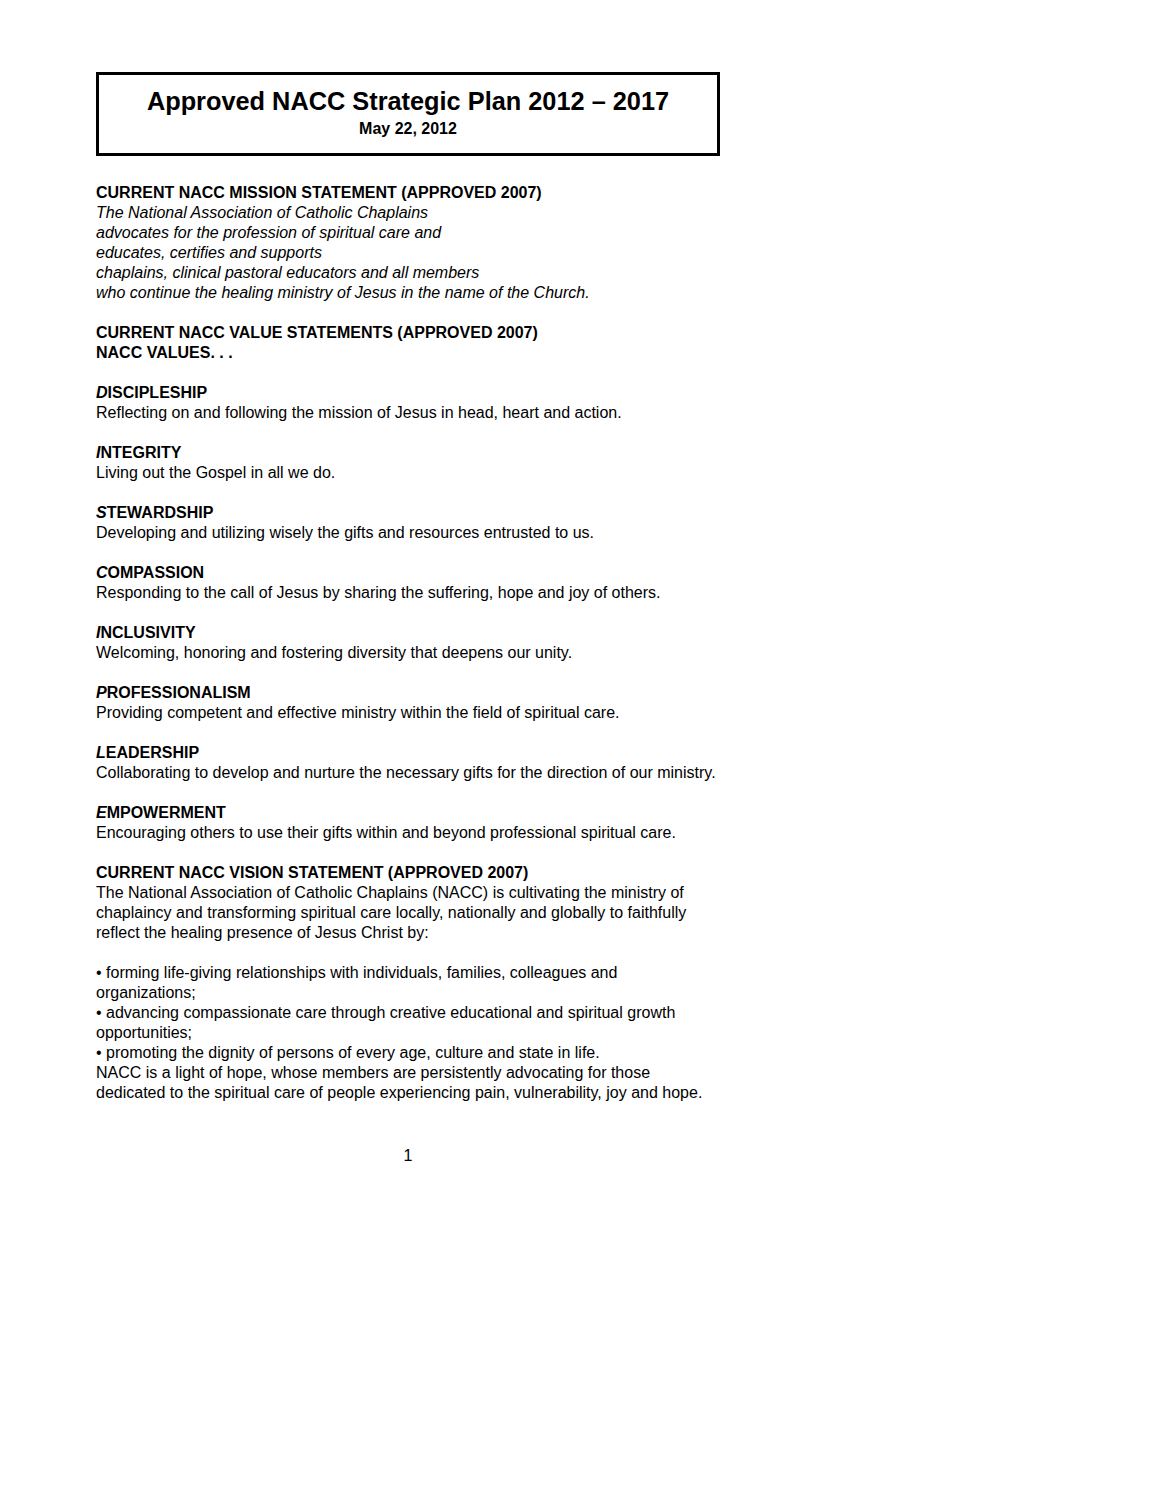Approved NACC Strategic Plan 2012 – 2017
May 22, 2012
CURRENT NACC MISSION STATEMENT (APPROVED 2007)
The National Association of Catholic Chaplains
advocates for the profession of spiritual care and
educates, certifies and supports
chaplains, clinical pastoral educators and all members
who continue the healing ministry of Jesus in the name of the Church.
CURRENT NACC VALUE STATEMENTS (APPROVED 2007)
NACC VALUES. . .
DISCIPLESHIP
Reflecting on and following the mission of Jesus in head, heart and action.
INTEGRITY
Living out the Gospel in all we do.
STEWARDSHIP
Developing and utilizing wisely the gifts and resources entrusted to us.
COMPASSION
Responding to the call of Jesus by sharing the suffering, hope and joy of others.
INCLUSIVITY
Welcoming, honoring and fostering diversity that deepens our unity.
PROFESSIONALISM
Providing competent and effective ministry within the field of spiritual care.
LEADERSHIP
Collaborating to develop and nurture the necessary gifts for the direction of our ministry.
EMPOWERMENT
Encouraging others to use their gifts within and beyond professional spiritual care.
CURRENT NACC VISION STATEMENT (APPROVED 2007)
The National Association of Catholic Chaplains (NACC) is cultivating the ministry of chaplaincy and transforming spiritual care locally, nationally and globally to faithfully reflect the healing presence of Jesus Christ by:
• forming life-giving relationships with individuals, families, colleagues and organizations;
• advancing compassionate care through creative educational and spiritual growth opportunities;
• promoting the dignity of persons of every age, culture and state in life.
NACC is a light of hope, whose members are persistently advocating for those dedicated to the spiritual care of people experiencing pain, vulnerability, joy and hope.
1